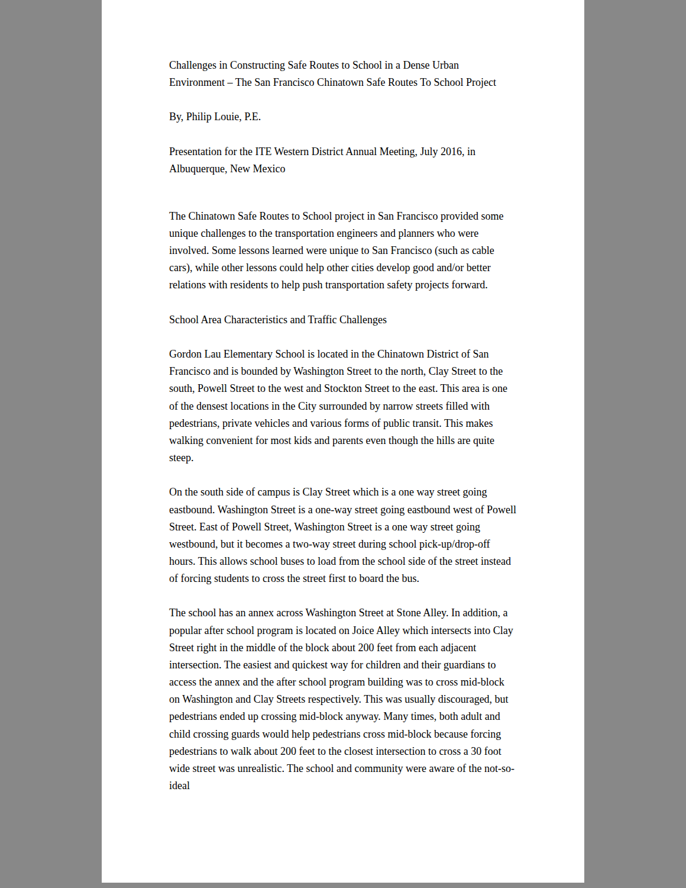Challenges in Constructing Safe Routes to School in a Dense Urban Environment – The San Francisco Chinatown Safe Routes To School Project
By, Philip Louie, P.E.
Presentation for the ITE Western District Annual Meeting, July 2016, in Albuquerque, New Mexico
The Chinatown Safe Routes to School project in San Francisco provided some unique challenges to the transportation engineers and planners who were involved. Some lessons learned were unique to San Francisco (such as cable cars), while other lessons could help other cities develop good and/or better relations with residents to help push transportation safety projects forward.
School Area Characteristics and Traffic Challenges
Gordon Lau Elementary School is located in the Chinatown District of San Francisco and is bounded by Washington Street to the north, Clay Street to the south, Powell Street to the west and Stockton Street to the east. This area is one of the densest locations in the City surrounded by narrow streets filled with pedestrians, private vehicles and various forms of public transit. This makes walking convenient for most kids and parents even though the hills are quite steep.
On the south side of campus is Clay Street which is a one way street going eastbound. Washington Street is a one-way street going eastbound west of Powell Street. East of Powell Street, Washington Street is a one way street going westbound, but it becomes a two-way street during school pick-up/drop-off hours. This allows school buses to load from the school side of the street instead of forcing students to cross the street first to board the bus.
The school has an annex across Washington Street at Stone Alley. In addition, a popular after school program is located on Joice Alley which intersects into Clay Street right in the middle of the block about 200 feet from each adjacent intersection. The easiest and quickest way for children and their guardians to access the annex and the after school program building was to cross mid-block on Washington and Clay Streets respectively. This was usually discouraged, but pedestrians ended up crossing mid-block anyway. Many times, both adult and child crossing guards would help pedestrians cross mid-block because forcing pedestrians to walk about 200 feet to the closest intersection to cross a 30 foot wide street was unrealistic. The school and community were aware of the not-so-ideal